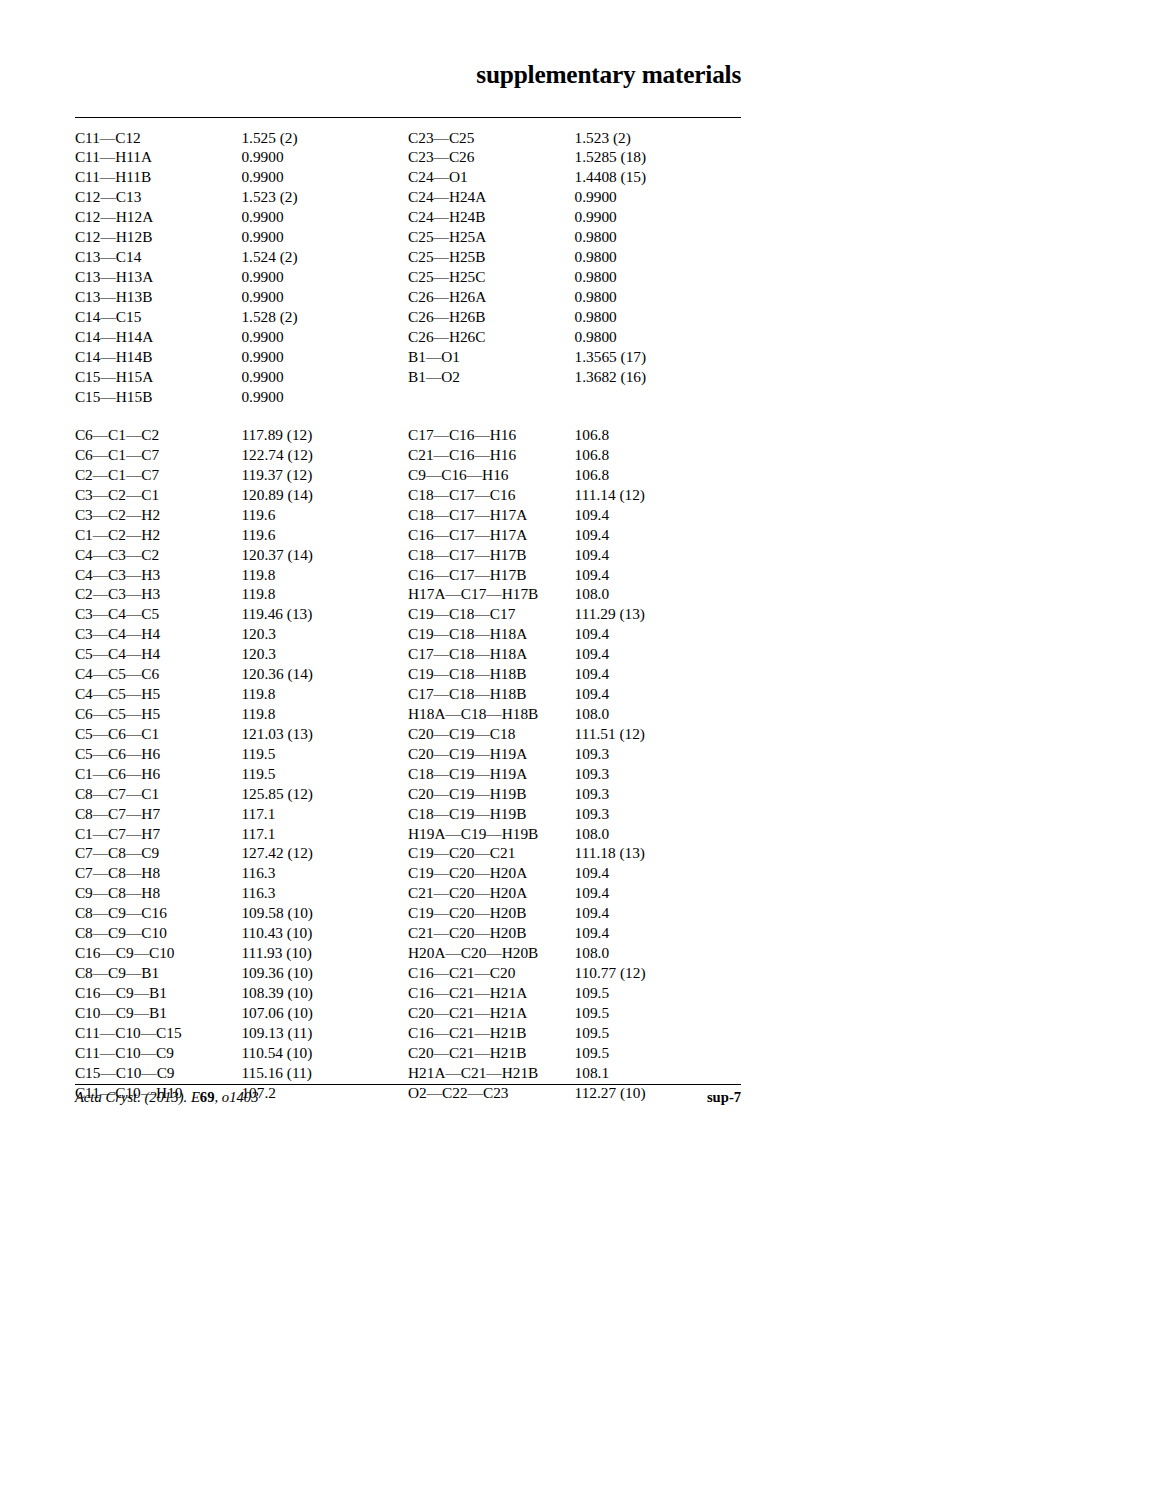supplementary materials
| C11—C12 | 1.525 (2) | C23—C25 | 1.523 (2) |
| C11—H11A | 0.9900 | C23—C26 | 1.5285 (18) |
| C11—H11B | 0.9900 | C24—O1 | 1.4408 (15) |
| C12—C13 | 1.523 (2) | C24—H24A | 0.9900 |
| C12—H12A | 0.9900 | C24—H24B | 0.9900 |
| C12—H12B | 0.9900 | C25—H25A | 0.9800 |
| C13—C14 | 1.524 (2) | C25—H25B | 0.9800 |
| C13—H13A | 0.9900 | C25—H25C | 0.9800 |
| C13—H13B | 0.9900 | C26—H26A | 0.9800 |
| C14—C15 | 1.528 (2) | C26—H26B | 0.9800 |
| C14—H14A | 0.9900 | C26—H26C | 0.9800 |
| C14—H14B | 0.9900 | B1—O1 | 1.3565 (17) |
| C15—H15A | 0.9900 | B1—O2 | 1.3682 (16) |
| C15—H15B | 0.9900 | | |
| C6—C1—C2 | 117.89 (12) | C17—C16—H16 | 106.8 |
| C6—C1—C7 | 122.74 (12) | C21—C16—H16 | 106.8 |
| C2—C1—C7 | 119.37 (12) | C9—C16—H16 | 106.8 |
| C3—C2—C1 | 120.89 (14) | C18—C17—C16 | 111.14 (12) |
| C3—C2—H2 | 119.6 | C18—C17—H17A | 109.4 |
| C1—C2—H2 | 119.6 | C16—C17—H17A | 109.4 |
| C4—C3—C2 | 120.37 (14) | C18—C17—H17B | 109.4 |
| C4—C3—H3 | 119.8 | C16—C17—H17B | 109.4 |
| C2—C3—H3 | 119.8 | H17A—C17—H17B | 108.0 |
| C3—C4—C5 | 119.46 (13) | C19—C18—C17 | 111.29 (13) |
| C3—C4—H4 | 120.3 | C19—C18—H18A | 109.4 |
| C5—C4—H4 | 120.3 | C17—C18—H18A | 109.4 |
| C4—C5—C6 | 120.36 (14) | C19—C18—H18B | 109.4 |
| C4—C5—H5 | 119.8 | C17—C18—H18B | 109.4 |
| C6—C5—H5 | 119.8 | H18A—C18—H18B | 108.0 |
| C5—C6—C1 | 121.03 (13) | C20—C19—C18 | 111.51 (12) |
| C5—C6—H6 | 119.5 | C20—C19—H19A | 109.3 |
| C1—C6—H6 | 119.5 | C18—C19—H19A | 109.3 |
| C8—C7—C1 | 125.85 (12) | C20—C19—H19B | 109.3 |
| C8—C7—H7 | 117.1 | C18—C19—H19B | 109.3 |
| C1—C7—H7 | 117.1 | H19A—C19—H19B | 108.0 |
| C7—C8—C9 | 127.42 (12) | C19—C20—C21 | 111.18 (13) |
| C7—C8—H8 | 116.3 | C19—C20—H20A | 109.4 |
| C9—C8—H8 | 116.3 | C21—C20—H20A | 109.4 |
| C8—C9—C16 | 109.58 (10) | C19—C20—H20B | 109.4 |
| C8—C9—C10 | 110.43 (10) | C21—C20—H20B | 109.4 |
| C16—C9—C10 | 111.93 (10) | H20A—C20—H20B | 108.0 |
| C8—C9—B1 | 109.36 (10) | C16—C21—C20 | 110.77 (12) |
| C16—C9—B1 | 108.39 (10) | C16—C21—H21A | 109.5 |
| C10—C9—B1 | 107.06 (10) | C20—C21—H21A | 109.5 |
| C11—C10—C15 | 109.13 (11) | C16—C21—H21B | 109.5 |
| C11—C10—C9 | 110.54 (10) | C20—C21—H21B | 109.5 |
| C15—C10—C9 | 115.16 (11) | H21A—C21—H21B | 108.1 |
| C11—C10—H10 | 107.2 | O2—C22—C23 | 112.27 (10) |
Acta Cryst. (2013). E69, o1403
sup-7